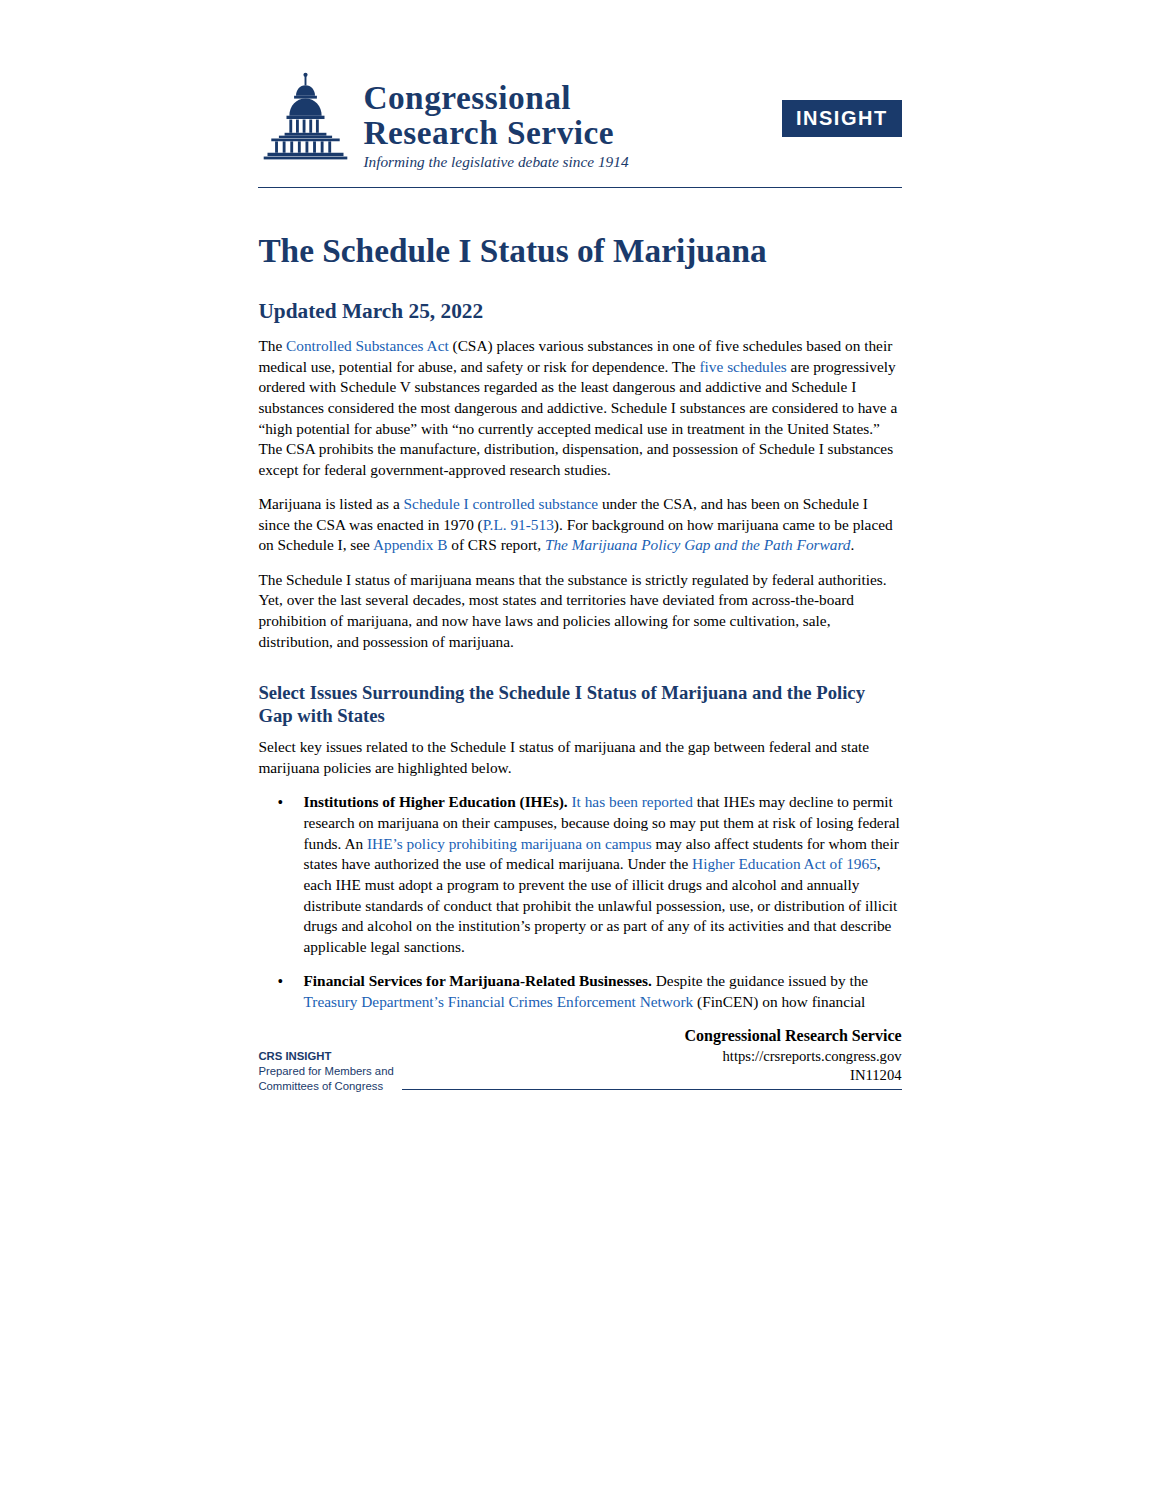Congressional
Research Service
Informing the legislative debate since 1914
INSIGHT
The Schedule I Status of Marijuana
Updated March 25, 2022
The Controlled Substances Act (CSA) places various substances in one of five schedules based on their medical use, potential for abuse, and safety or risk for dependence. The five schedules are progressively ordered with Schedule V substances regarded as the least dangerous and addictive and Schedule I substances considered the most dangerous and addictive. Schedule I substances are considered to have a “high potential for abuse” with “no currently accepted medical use in treatment in the United States.” The CSA prohibits the manufacture, distribution, dispensation, and possession of Schedule I substances except for federal government-approved research studies.
Marijuana is listed as a Schedule I controlled substance under the CSA, and has been on Schedule I since the CSA was enacted in 1970 (P.L. 91-513). For background on how marijuana came to be placed on Schedule I, see Appendix B of CRS report, The Marijuana Policy Gap and the Path Forward.
The Schedule I status of marijuana means that the substance is strictly regulated by federal authorities. Yet, over the last several decades, most states and territories have deviated from across-the-board prohibition of marijuana, and now have laws and policies allowing for some cultivation, sale, distribution, and possession of marijuana.
Select Issues Surrounding the Schedule I Status of Marijuana and the Policy Gap with States
Select key issues related to the Schedule I status of marijuana and the gap between federal and state marijuana policies are highlighted below.
Institutions of Higher Education (IHEs). It has been reported that IHEs may decline to permit research on marijuana on their campuses, because doing so may put them at risk of losing federal funds. An IHE’s policy prohibiting marijuana on campus may also affect students for whom their states have authorized the use of medical marijuana. Under the Higher Education Act of 1965, each IHE must adopt a program to prevent the use of illicit drugs and alcohol and annually distribute standards of conduct that prohibit the unlawful possession, use, or distribution of illicit drugs and alcohol on the institution’s property or as part of any of its activities and that describe applicable legal sanctions.
Financial Services for Marijuana-Related Businesses. Despite the guidance issued by the Treasury Department’s Financial Crimes Enforcement Network (FinCEN) on how financial
Congressional Research Service
https://crsreports.congress.gov
IN11204
CRS INSIGHT
Prepared for Members and
Committees of Congress